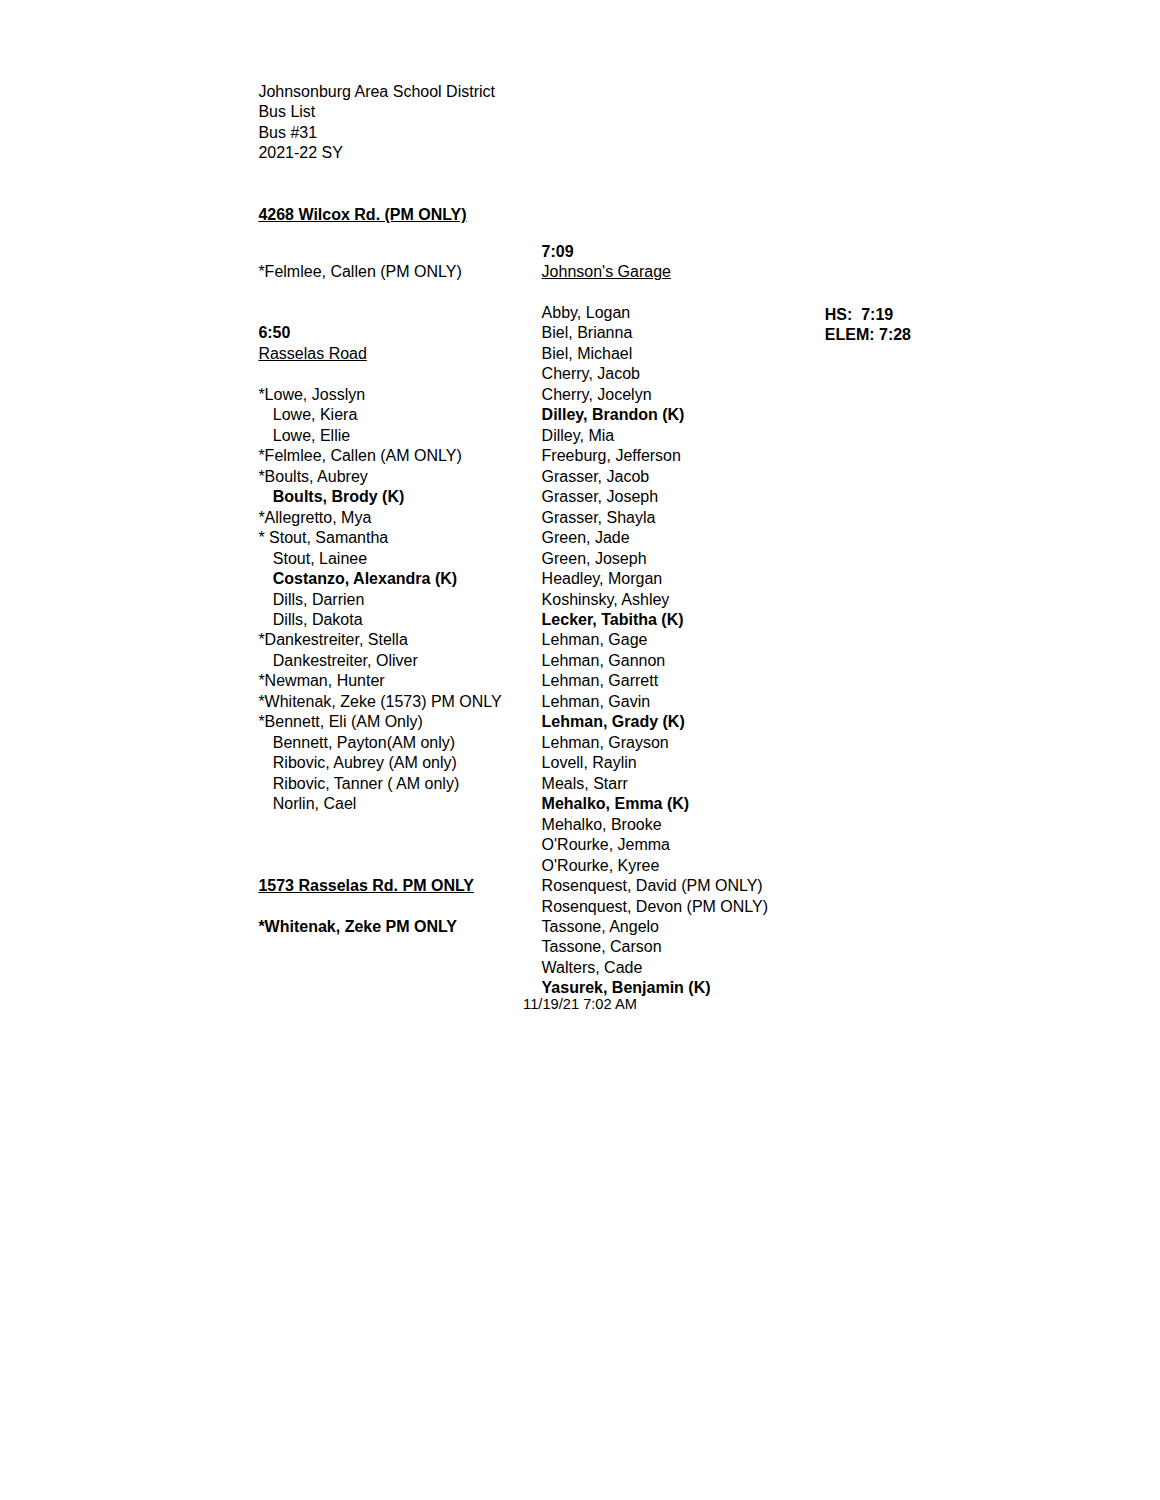Johnsonburg Area School District
Bus List
Bus #31
2021-22 SY
4268 Wilcox Rd. (PM ONLY)
*Felmlee, Callen (PM ONLY)
6:50
Rasselas Road
*Lowe, Josslyn
Lowe, Kiera
Lowe, Ellie
*Felmlee, Callen (AM ONLY)
*Boults, Aubrey
Boults, Brody (K)
*Allegretto, Mya
* Stout, Samantha
Stout, Lainee
Costanzo, Alexandra (K)
Dills, Darrien
Dills, Dakota
*Dankestreiter, Stella
Dankestreiter, Oliver
*Newman, Hunter
*Whitenak, Zeke (1573) PM ONLY
*Bennett, Eli (AM Only)
Bennett, Payton(AM only)
Ribovic, Aubrey (AM only)
Ribovic, Tanner ( AM only)
Norlin, Cael
1573 Rasselas Rd. PM ONLY
*Whitenak, Zeke PM ONLY
7:09
Johnson's Garage
Abby, Logan
Biel, Brianna
Biel, Michael
Cherry, Jacob
Cherry, Jocelyn
Dilley, Brandon (K)
Dilley, Mia
Freeburg, Jefferson
Grasser, Jacob
Grasser, Joseph
Grasser, Shayla
Green, Jade
Green, Joseph
Headley, Morgan
Koshinsky, Ashley
Lecker, Tabitha (K)
Lehman, Gage
Lehman, Gannon
Lehman, Garrett
Lehman, Gavin
Lehman, Grady (K)
Lehman, Grayson
Lovell, Raylin
Meals, Starr
Mehalko, Emma (K)
Mehalko, Brooke
O'Rourke, Jemma
O'Rourke, Kyree
Rosenquest, David (PM ONLY)
Rosenquest, Devon (PM ONLY)
Tassone, Angelo
Tassone, Carson
Walters, Cade
Yasurek, Benjamin (K)
HS: 7:19
ELEM: 7:28
11/19/21 7:02 AM